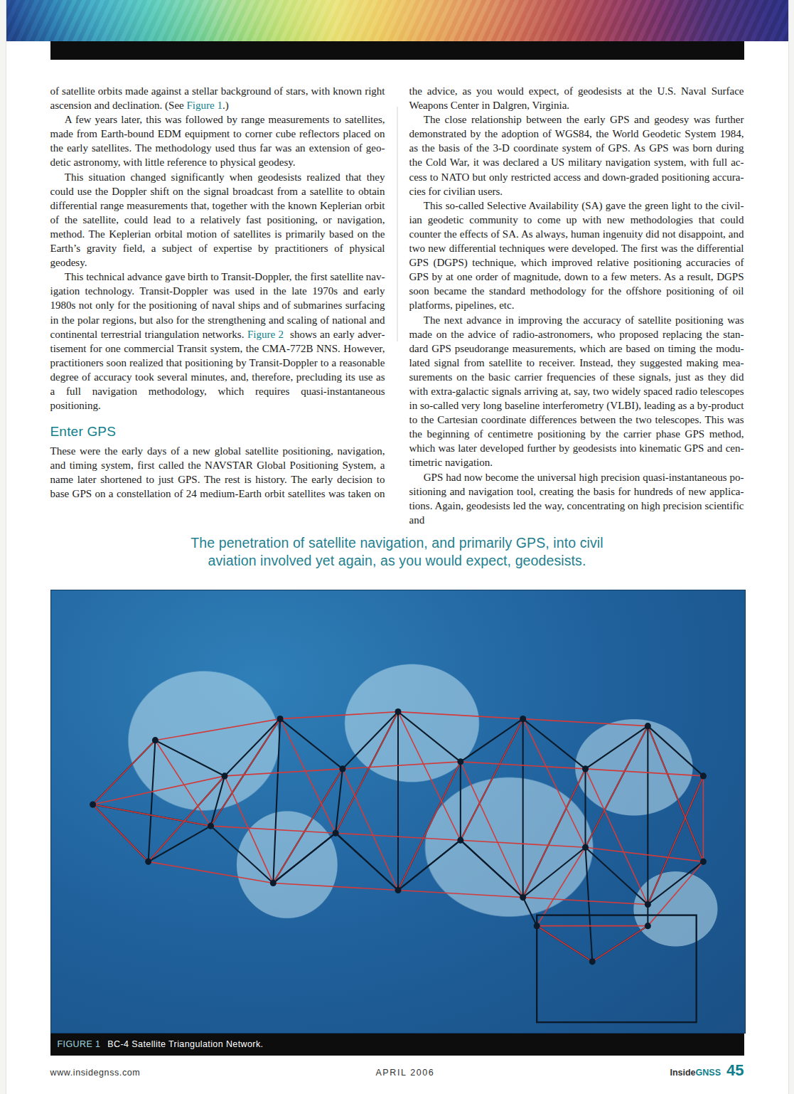of satellite orbits made against a stellar background of stars, with known right ascension and declination. (See Figure 1.)
A few years later, this was followed by range measurements to satellites, made from Earth-bound EDM equipment to corner cube reflectors placed on the early satellites. The methodology used thus far was an extension of geodetic astronomy, with little reference to physical geodesy.
This situation changed significantly when geodesists realized that they could use the Doppler shift on the signal broadcast from a satellite to obtain differential range measurements that, together with the known Keplerian orbit of the satellite, could lead to a relatively fast positioning, or navigation, method. The Keplerian orbital motion of satellites is primarily based on the Earth’s gravity field, a subject of expertise by practitioners of physical geodesy.
This technical advance gave birth to Transit-Doppler, the first satellite navigation technology. Transit-Doppler was used in the late 1970s and early 1980s not only for the positioning of naval ships and of submarines surfacing in the polar regions, but also for the strengthening and scaling of national and continental terrestrial triangulation networks. Figure 2 shows an early advertisement for one commercial Transit system, the CMA-772B NNS. However, practitioners soon realized that positioning by Transit-Doppler to a reasonable degree of accuracy took several minutes, and, therefore, precluding its use as a full navigation methodology, which requires quasi-instantaneous positioning.
Enter GPS
These were the early days of a new global satellite positioning, navigation, and timing system, first called the NAVSTAR Global Positioning System, a name later shortened to just GPS. The rest is history. The early decision to base GPS on a constellation of 24 medium-Earth orbit satellites was taken on the advice, as you would expect, of geodesists at the U.S. Naval Surface Weapons Center in Dalgren, Virginia.
The close relationship between the early GPS and geodesy was further demonstrated by the adoption of WGS84, the World Geodetic System 1984, as the basis of the 3-D coordinate system of GPS. As GPS was born during the Cold War, it was declared a US military navigation system, with full access to NATO but only restricted access and down-graded positioning accuracies for civilian users.
This so-called Selective Availability (SA) gave the green light to the civilian geodetic community to come up with new methodologies that could counter the effects of SA. As always, human ingenuity did not disappoint, and two new differential techniques were developed. The first was the differential GPS (DGPS) technique, which improved relative positioning accuracies of GPS by at one order of magnitude, down to a few meters. As a result, DGPS soon became the standard methodology for the offshore positioning of oil platforms, pipelines, etc.
The next advance in improving the accuracy of satellite positioning was made on the advice of radio-astronomers, who proposed replacing the standard GPS pseudorange measurements, which are based on timing the modulated signal from satellite to receiver. Instead, they suggested making measurements on the basic carrier frequencies of these signals, just as they did with extra-galactic signals arriving at, say, two widely spaced radio telescopes in so-called very long baseline interferometry (VLBI), leading as a by-product to the Cartesian coordinate differences between the two telescopes. This was the beginning of centimetre positioning by the carrier phase GPS method, which was later developed further by geodesists into kinematic GPS and centimetric navigation.
GPS had now become the universal high precision quasi-instantaneous positioning and navigation tool, creating the basis for hundreds of new applications. Again, geodesists led the way, concentrating on high precision scientific and
The penetration of satellite navigation, and primarily GPS, into civil aviation involved yet again, as you would expect, geodesists.
Figure 1 BC-4 Satellite Triangulation Network.
www.insidegnss.com
April 2006
InsideGNSS 45